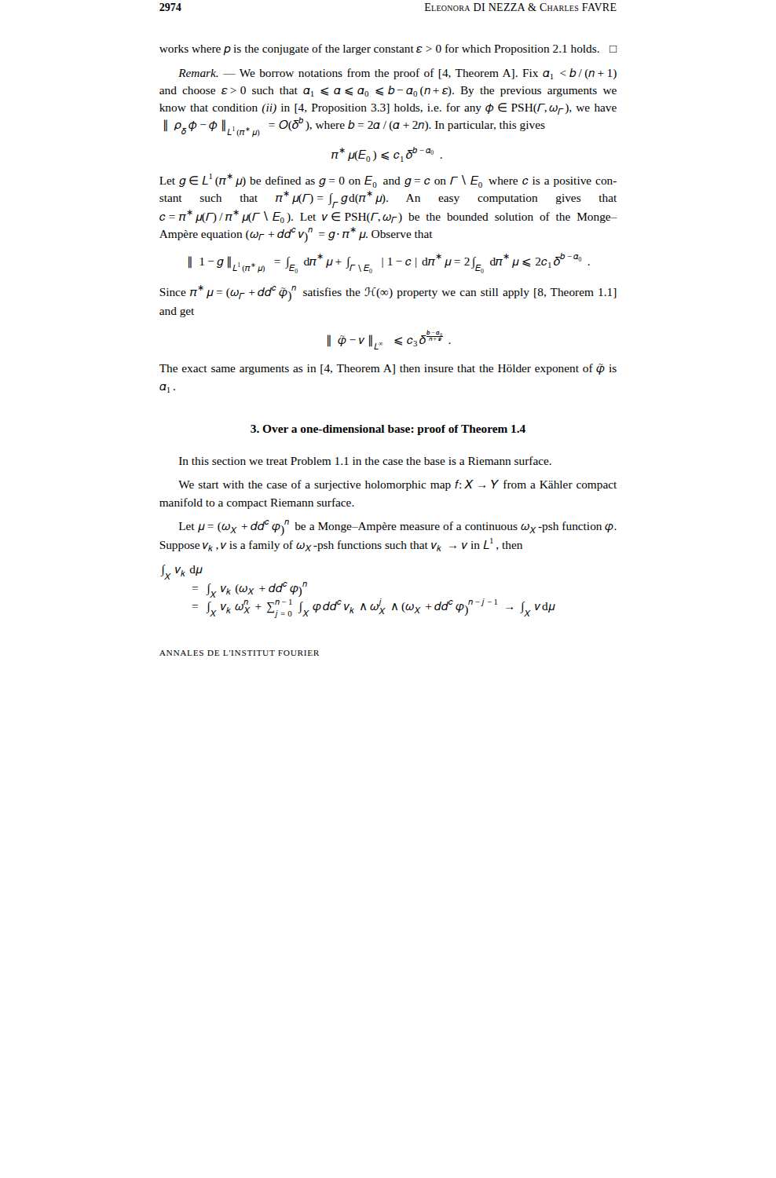2974 Eleonora DI NEZZA & Charles FAVRE
works where p is the conjugate of the larger constant ε>0 for which Proposition 2.1 holds.□
Remark. — We borrow notations from the proof of [4, Theorem A]. Fix α1<b/(n+1) and choose ε>0 such that α1⩽α⩽α0⩽b−α0(n+ε). By the previous arguments we know that condition (ii) in [4, Proposition 3.3] holds, i.e. for any ϕ∈PSH(Γ,ωΓ), we have ∥ρδϕ−ϕ∥L1(π∗μ)=O(δb), where b=2α/(α+2n). In particular, this gives
π∗μ(E0) ⩽ c1δb−α0 .
Let g∈L1(π∗μ) be defined as g=0 on E0 and g=c on Γ∖E0 where c is a positive constant such that π∗μ(Γ)=∫Γgd(π∗μ). An easy computation gives that c=π∗μ(Γ)/π∗μ(Γ∖E0). Let v∈PSH(Γ,ωΓ) be the bounded solution of the Monge–Ampère equation (ωΓ+ddcv)n=g⋅π∗μ. Observe that
∥1−g∥L1(π∗μ) = ∫E0dπ∗μ + ∫Γ∖E0 |1−c|dπ∗μ = 2∫E0dπ∗μ ⩽ 2c1δb−α0.
Since π∗μ=(ωΓ+ddcφ~)n satisfies the ℋ(∞) property we can still apply [8, Theorem 1.1] and get
∥φ~−v∥L∞ ⩽ c3δb−α0n+ε .
The exact same arguments as in [4, Theorem A] then insure that the Hölder exponent of φ~ is α1.
3. Over a one-dimensional base: proof of Theorem 1.4
In this section we treat Problem 1.1 in the case the base is a Riemann surface.
We start with the case of a surjective holomorphic map f:X→Y from a Kähler compact manifold to a compact Riemann surface.
Let μ=(ωX+ddcφ)n be a Monge–Ampère measure of a continuous ωX-psh function φ. Suppose vk,v is a family of ωX-psh functions such that vk→v in L1, then
∫Xvkdμ
=
∫Xvk(ωX+ddcφ)n
=
∫XvkωXn + ∑j=0n−1 ∫Xφddcvk∧ωXj∧(ωX+ddcφ)n−j−1 → ∫Xvdμ
ANNALES DE L'INSTITUT FOURIER